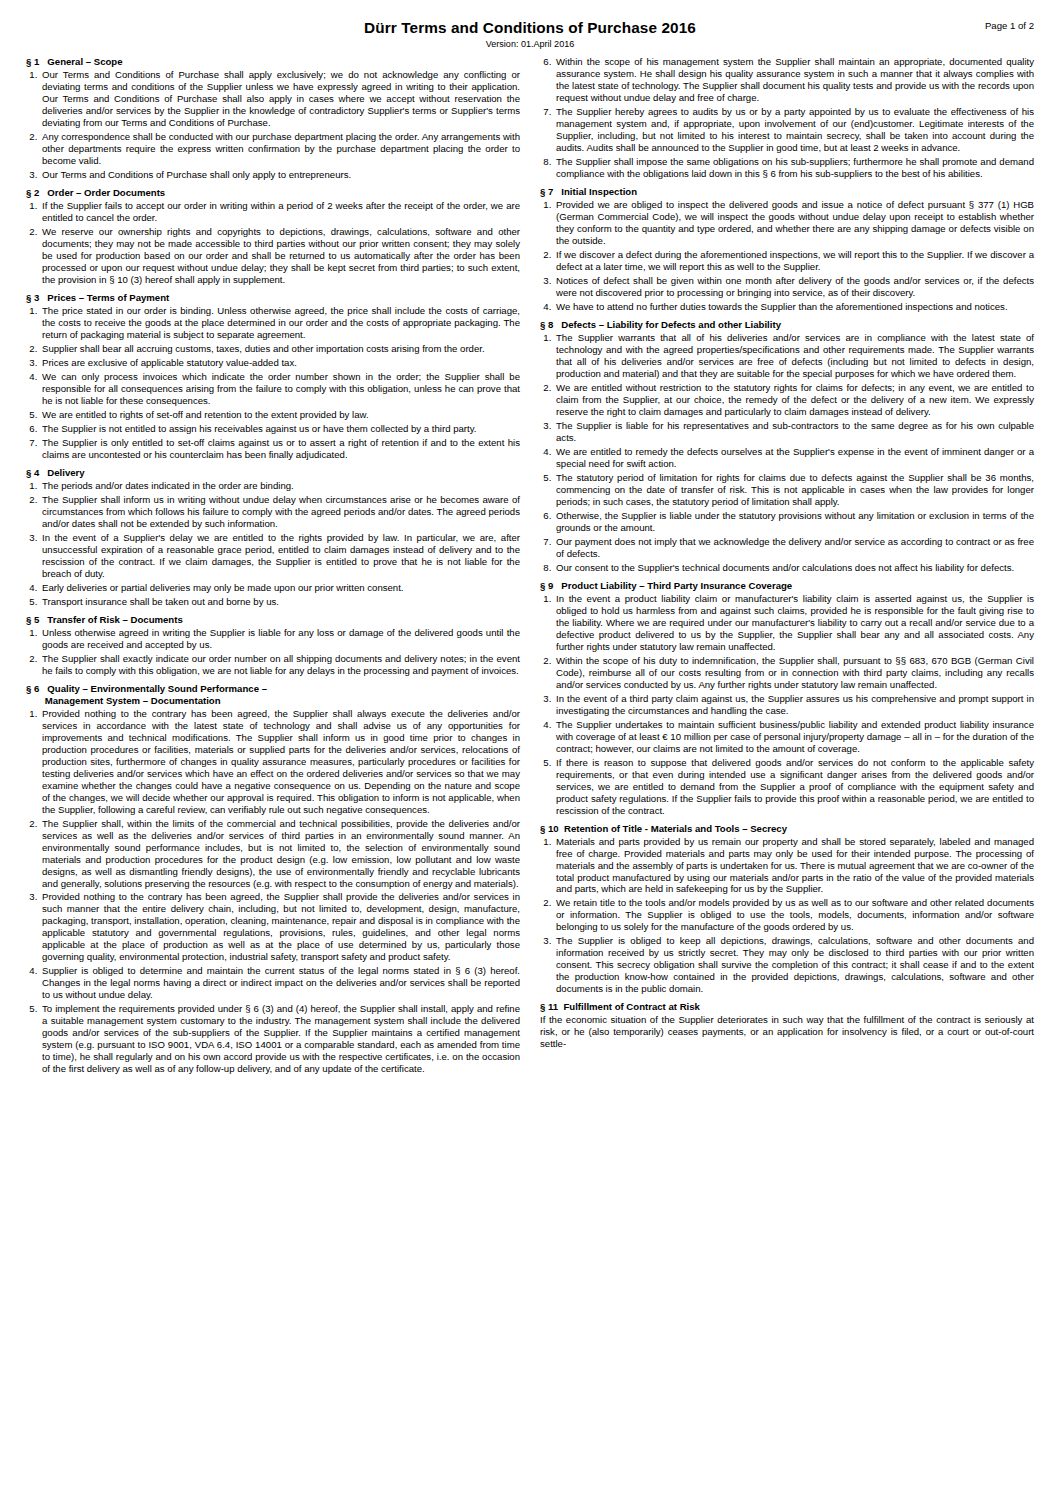Page 1 of 2
Dürr Terms and Conditions of Purchase 2016
Version: 01.April 2016
§ 1 General – Scope
Our Terms and Conditions of Purchase shall apply exclusively; we do not acknowledge any conflicting or deviating terms and conditions of the Supplier unless we have expressly agreed in writing to their application. Our Terms and Conditions of Purchase shall also apply in cases where we accept without reservation the deliveries and/or services by the Supplier in the knowledge of contradictory Supplier's terms or Supplier's terms deviating from our Terms and Conditions of Purchase.
Any correspondence shall be conducted with our purchase department placing the order. Any arrangements with other departments require the express written confirmation by the purchase department placing the order to become valid.
Our Terms and Conditions of Purchase shall only apply to entrepreneurs.
§ 2 Order – Order Documents
If the Supplier fails to accept our order in writing within a period of 2 weeks after the receipt of the order, we are entitled to cancel the order.
We reserve our ownership rights and copyrights to depictions, drawings, calculations, software and other documents; they may not be made accessible to third parties without our prior written consent; they may solely be used for production based on our order and shall be returned to us automatically after the order has been processed or upon our request without undue delay; they shall be kept secret from third parties; to such extent, the provision in § 10 (3) hereof shall apply in supplement.
§ 3 Prices – Terms of Payment
The price stated in our order is binding. Unless otherwise agreed, the price shall include the costs of carriage, the costs to receive the goods at the place determined in our order and the costs of appropriate packaging. The return of packaging material is subject to separate agreement.
Supplier shall bear all accruing customs, taxes, duties and other importation costs arising from the order.
Prices are exclusive of applicable statutory value-added tax.
We can only process invoices which indicate the order number shown in the order; the Supplier shall be responsible for all consequences arising from the failure to comply with this obligation, unless he can prove that he is not liable for these consequences.
We are entitled to rights of set-off and retention to the extent provided by law.
The Supplier is not entitled to assign his receivables against us or have them collected by a third party.
The Supplier is only entitled to set-off claims against us or to assert a right of retention if and to the extent his claims are uncontested or his counterclaim has been finally adjudicated.
§ 4 Delivery
The periods and/or dates indicated in the order are binding.
The Supplier shall inform us in writing without undue delay when circumstances arise or he becomes aware of circumstances from which follows his failure to comply with the agreed periods and/or dates. The agreed periods and/or dates shall not be extended by such information.
In the event of a Supplier's delay we are entitled to the rights provided by law. In particular, we are, after unsuccessful expiration of a reasonable grace period, entitled to claim damages instead of delivery and to the rescission of the contract. If we claim damages, the Supplier is entitled to prove that he is not liable for the breach of duty.
Early deliveries or partial deliveries may only be made upon our prior written consent.
Transport insurance shall be taken out and borne by us.
§ 5 Transfer of Risk – Documents
Unless otherwise agreed in writing the Supplier is liable for any loss or damage of the delivered goods until the goods are received and accepted by us.
The Supplier shall exactly indicate our order number on all shipping documents and delivery notes; in the event he fails to comply with this obligation, we are not liable for any delays in the processing and payment of invoices.
§ 6 Quality – Environmentally Sound Performance –
Management System – Documentation
Provided nothing to the contrary has been agreed, the Supplier shall always execute the deliveries and/or services in accordance with the latest state of technology and shall advise us of any opportunities for improvements and technical modifications. The Supplier shall inform us in good time prior to changes in production procedures or facilities, materials or supplied parts for the deliveries and/or services, relocations of production sites, furthermore of changes in quality assurance measures, particularly procedures or facilities for testing deliveries and/or services which have an effect on the ordered deliveries and/or services so that we may examine whether the changes could have a negative consequence on us. Depending on the nature and scope of the changes, we will decide whether our approval is required. This obligation to inform is not applicable, when the Supplier, following a careful review, can verifiably rule out such negative consequences.
The Supplier shall, within the limits of the commercial and technical possibilities, provide the deliveries and/or services as well as the deliveries and/or services of third parties in an environmentally sound manner. An environmentally sound performance includes, but is not limited to, the selection of environmentally sound materials and production procedures for the product design (e.g. low emission, low pollutant and low waste designs, as well as dismantling friendly designs), the use of environmentally friendly and recyclable lubricants and generally, solutions preserving the resources (e.g. with respect to the consumption of energy and materials).
Provided nothing to the contrary has been agreed, the Supplier shall provide the deliveries and/or services in such manner that the entire delivery chain, including, but not limited to, development, design, manufacture, packaging, transport, installation, operation, cleaning, maintenance, repair and disposal is in compliance with the applicable statutory and governmental regulations, provisions, rules, guidelines, and other legal norms applicable at the place of production as well as at the place of use determined by us, particularly those governing quality, environmental protection, industrial safety, transport safety and product safety.
Supplier is obliged to determine and maintain the current status of the legal norms stated in § 6 (3) hereof. Changes in the legal norms having a direct or indirect impact on the deliveries and/or services shall be reported to us without undue delay.
To implement the requirements provided under § 6 (3) and (4) hereof, the Supplier shall install, apply and refine a suitable management system customary to the industry. The management system shall include the delivered goods and/or services of the sub-suppliers of the Supplier. If the Supplier maintains a certified management system (e.g. pursuant to ISO 9001, VDA 6.4, ISO 14001 or a comparable standard, each as amended from time to time), he shall regularly and on his own accord provide us with the respective certificates, i.e. on the occasion of the first delivery as well as of any follow-up delivery, and of any update of the certificate.
Within the scope of his management system the Supplier shall maintain an appropriate, documented quality assurance system. He shall design his quality assurance system in such a manner that it always complies with the latest state of technology. The Supplier shall document his quality tests and provide us with the records upon request without undue delay and free of charge.
The Supplier hereby agrees to audits by us or by a party appointed by us to evaluate the effectiveness of his management system and, if appropriate, upon involvement of our (end)customer. Legitimate interests of the Supplier, including, but not limited to his interest to maintain secrecy, shall be taken into account during the audits. Audits shall be announced to the Supplier in good time, but at least 2 weeks in advance.
The Supplier shall impose the same obligations on his sub-suppliers; furthermore he shall promote and demand compliance with the obligations laid down in this § 6 from his sub-suppliers to the best of his abilities.
§ 7 Initial Inspection
Provided we are obliged to inspect the delivered goods and issue a notice of defect pursuant § 377 (1) HGB (German Commercial Code), we will inspect the goods without undue delay upon receipt to establish whether they conform to the quantity and type ordered, and whether there are any shipping damage or defects visible on the outside.
If we discover a defect during the aforementioned inspections, we will report this to the Supplier. If we discover a defect at a later time, we will report this as well to the Supplier.
Notices of defect shall be given within one month after delivery of the goods and/or services or, if the defects were not discovered prior to processing or bringing into service, as of their discovery.
We have to attend no further duties towards the Supplier than the aforementioned inspections and notices.
§ 8 Defects – Liability for Defects and other Liability
The Supplier warrants that all of his deliveries and/or services are in compliance with the latest state of technology and with the agreed properties/specifications and other requirements made. The Supplier warrants that all of his deliveries and/or services are free of defects (including but not limited to defects in design, production and material) and that they are suitable for the special purposes for which we have ordered them.
We are entitled without restriction to the statutory rights for claims for defects; in any event, we are entitled to claim from the Supplier, at our choice, the remedy of the defect or the delivery of a new item. We expressly reserve the right to claim damages and particularly to claim damages instead of delivery.
The Supplier is liable for his representatives and sub-contractors to the same degree as for his own culpable acts.
We are entitled to remedy the defects ourselves at the Supplier's expense in the event of imminent danger or a special need for swift action.
The statutory period of limitation for rights for claims due to defects against the Supplier shall be 36 months, commencing on the date of transfer of risk. This is not applicable in cases when the law provides for longer periods; in such cases, the statutory period of limitation shall apply.
Otherwise, the Supplier is liable under the statutory provisions without any limitation or exclusion in terms of the grounds or the amount.
Our payment does not imply that we acknowledge the delivery and/or service as according to contract or as free of defects.
Our consent to the Supplier's technical documents and/or calculations does not affect his liability for defects.
§ 9 Product Liability – Third Party Insurance Coverage
In the event a product liability claim or manufacturer's liability claim is asserted against us, the Supplier is obliged to hold us harmless from and against such claims, provided he is responsible for the fault giving rise to the liability. Where we are required under our manufacturer's liability to carry out a recall and/or service due to a defective product delivered to us by the Supplier, the Supplier shall bear any and all associated costs. Any further rights under statutory law remain unaffected.
Within the scope of his duty to indemnification, the Supplier shall, pursuant to §§ 683, 670 BGB (German Civil Code), reimburse all of our costs resulting from or in connection with third party claims, including any recalls and/or services conducted by us. Any further rights under statutory law remain unaffected.
In the event of a third party claim against us, the Supplier assures us his comprehensive and prompt support in investigating the circumstances and handling the case.
The Supplier undertakes to maintain sufficient business/public liability and extended product liability insurance with coverage of at least € 10 million per case of personal injury/property damage – all in – for the duration of the contract; however, our claims are not limited to the amount of coverage.
If there is reason to suppose that delivered goods and/or services do not conform to the applicable safety requirements, or that even during intended use a significant danger arises from the delivered goods and/or services, we are entitled to demand from the Supplier a proof of compliance with the equipment safety and product safety regulations. If the Supplier fails to provide this proof within a reasonable period, we are entitled to rescission of the contract.
§ 10 Retention of Title - Materials and Tools – Secrecy
Materials and parts provided by us remain our property and shall be stored separately, labeled and managed free of charge. Provided materials and parts may only be used for their intended purpose. The processing of materials and the assembly of parts is undertaken for us. There is mutual agreement that we are co-owner of the total product manufactured by using our materials and/or parts in the ratio of the value of the provided materials and parts, which are held in safekeeping for us by the Supplier.
We retain title to the tools and/or models provided by us as well as to our software and other related documents or information. The Supplier is obliged to use the tools, models, documents, information and/or software belonging to us solely for the manufacture of the goods ordered by us.
The Supplier is obliged to keep all depictions, drawings, calculations, software and other documents and information received by us strictly secret. They may only be disclosed to third parties with our prior written consent. This secrecy obligation shall survive the completion of this contract; it shall cease if and to the extent the production know-how contained in the provided depictions, drawings, calculations, software and other documents is in the public domain.
§ 11 Fulfillment of Contract at Risk
If the economic situation of the Supplier deteriorates in such way that the fulfillment of the contract is seriously at risk, or he (also temporarily) ceases payments, or an application for insolvency is filed, or a court or out-of-court settle-